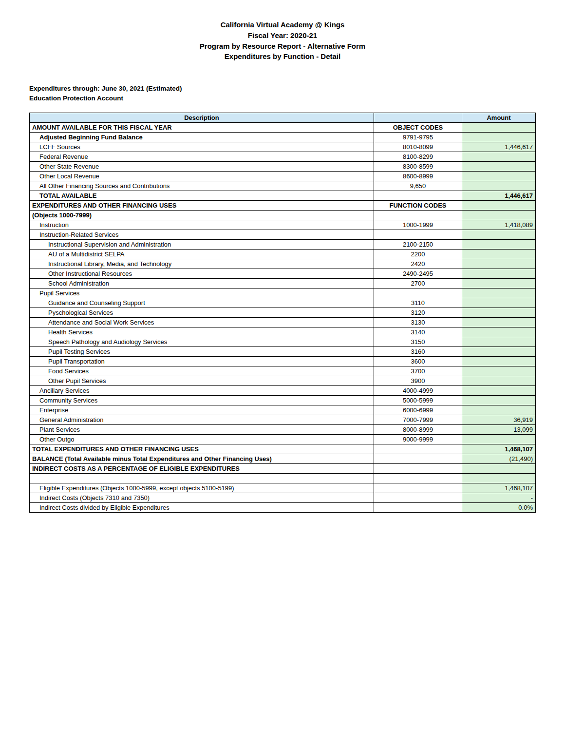California Virtual Academy @ Kings
Fiscal Year: 2020-21
Program by Resource Report - Alternative Form
Expenditures by Function - Detail
Expenditures through: June 30, 2021 (Estimated)
Education Protection Account
| Description | | Amount |
| --- | --- | --- |
| AMOUNT AVAILABLE FOR THIS FISCAL YEAR | OBJECT CODES | |
| Adjusted Beginning Fund Balance | 9791-9795 | |
| LCFF Sources | 8010-8099 | 1,446,617 |
| Federal Revenue | 8100-8299 | |
| Other State Revenue | 8300-8599 | |
| Other Local Revenue | 8600-8999 | |
| All Other Financing Sources and Contributions | 9,650 | |
| TOTAL AVAILABLE | | 1,446,617 |
| EXPENDITURES AND OTHER FINANCING USES | FUNCTION CODES | |
| (Objects 1000-7999) | | |
| Instruction | 1000-1999 | 1,418,089 |
| Instruction-Related Services | | |
| Instructional Supervision and Administration | 2100-2150 | |
| AU of a Multidistrict SELPA | 2200 | |
| Instructional Library, Media, and Technology | 2420 | |
| Other Instructional Resources | 2490-2495 | |
| School Administration | 2700 | |
| Pupil Services | | |
| Guidance and Counseling Support | 3110 | |
| Pyschological Services | 3120 | |
| Attendance and Social Work Services | 3130 | |
| Health Services | 3140 | |
| Speech Pathology and Audiology Services | 3150 | |
| Pupil Testing Services | 3160 | |
| Pupil Transportation | 3600 | |
| Food Services | 3700 | |
| Other Pupil Services | 3900 | |
| Ancillary Services | 4000-4999 | |
| Community Services | 5000-5999 | |
| Enterprise | 6000-6999 | |
| General Administration | 7000-7999 | 36,919 |
| Plant Services | 8000-8999 | 13,099 |
| Other Outgo | 9000-9999 | |
| TOTAL EXPENDITURES AND OTHER FINANCING USES | | 1,468,107 |
| BALANCE (Total Available minus Total Expenditures and Other Financing Uses) | | (21,490) |
| INDIRECT COSTS AS A PERCENTAGE OF ELIGIBLE EXPENDITURES | | |
| Eligible Expenditures (Objects 1000-5999, except objects 5100-5199) | | 1,468,107 |
| Indirect Costs (Objects 7310 and 7350) | | - |
| Indirect Costs divided by Eligible Expenditures | | 0.0% |